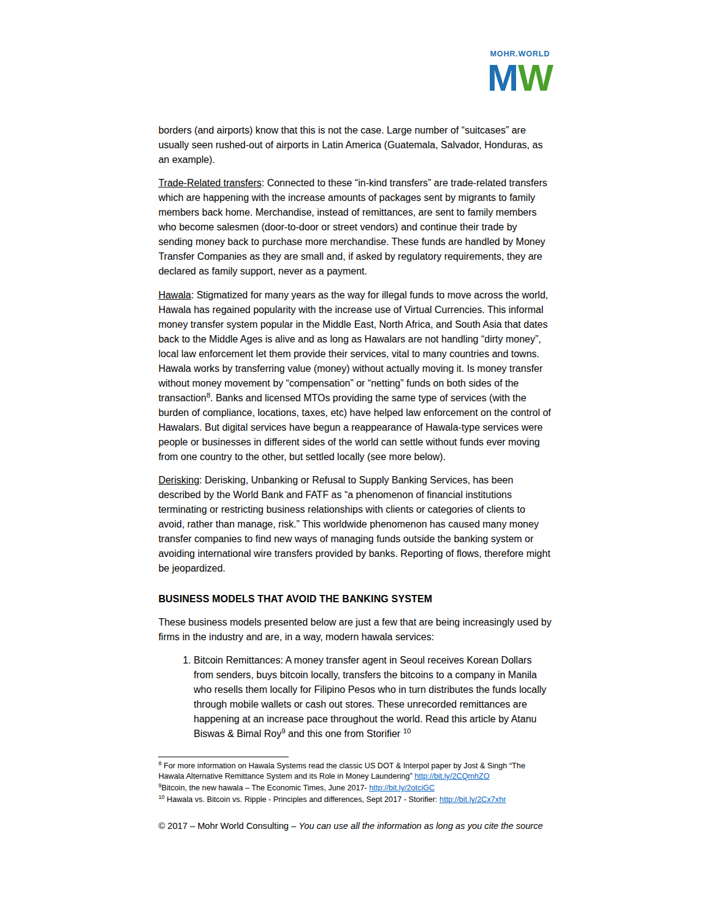MOHR.WORLD
MW
borders (and airports) know that this is not the case. Large number of “suitcases” are usually seen rushed-out of airports in Latin America (Guatemala, Salvador, Honduras, as an example).
Trade-Related transfers: Connected to these “in-kind transfers” are trade-related transfers which are happening with the increase amounts of packages sent by migrants to family members back home. Merchandise, instead of remittances, are sent to family members who become salesmen (door-to-door or street vendors) and continue their trade by sending money back to purchase more merchandise. These funds are handled by Money Transfer Companies as they are small and, if asked by regulatory requirements, they are declared as family support, never as a payment.
Hawala: Stigmatized for many years as the way for illegal funds to move across the world, Hawala has regained popularity with the increase use of Virtual Currencies. This informal money transfer system popular in the Middle East, North Africa, and South Asia that dates back to the Middle Ages is alive and as long as Hawalars are not handling “dirty money”, local law enforcement let them provide their services, vital to many countries and towns. Hawala works by transferring value (money) without actually moving it. Is money transfer without money movement by “compensation” or “netting” funds on both sides of the transaction8. Banks and licensed MTOs providing the same type of services (with the burden of compliance, locations, taxes, etc) have helped law enforcement on the control of Hawalars. But digital services have begun a reappearance of Hawala-type services were people or businesses in different sides of the world can settle without funds ever moving from one country to the other, but settled locally (see more below).
Derisking: Derisking, Unbanking or Refusal to Supply Banking Services, has been described by the World Bank and FATF as “a phenomenon of financial institutions terminating or restricting business relationships with clients or categories of clients to avoid, rather than manage, risk.” This worldwide phenomenon has caused many money transfer companies to find new ways of managing funds outside the banking system or avoiding international wire transfers provided by banks. Reporting of flows, therefore might be jeopardized.
BUSINESS MODELS THAT AVOID THE BANKING SYSTEM
These business models presented below are just a few that are being increasingly used by firms in the industry and are, in a way, modern hawala services:
Bitcoin Remittances: A money transfer agent in Seoul receives Korean Dollars from senders, buys bitcoin locally, transfers the bitcoins to a company in Manila who resells them locally for Filipino Pesos who in turn distributes the funds locally through mobile wallets or cash out stores. These unrecorded remittances are happening at an increase pace throughout the world. Read this article by Atanu Biswas & Bimal Roy9 and this one from Storifier 10
8 For more information on Hawala Systems read the classic US DOT & Interpol paper by Jost & Singh “The Hawala Alternative Remittance System and its Role in Money Laundering” http://bit.ly/2CQmhZO
9Bitcoin, the new hawala – The Economic Times, June 2017- http://bit.ly/2otciGC
10 Hawala vs. Bitcoin vs. Ripple - Principles and differences, Sept 2017 - Storifier: http://bit.ly/2Cx7xhr
© 2017 – Mohr World Consulting – You can use all the information as long as you cite the source